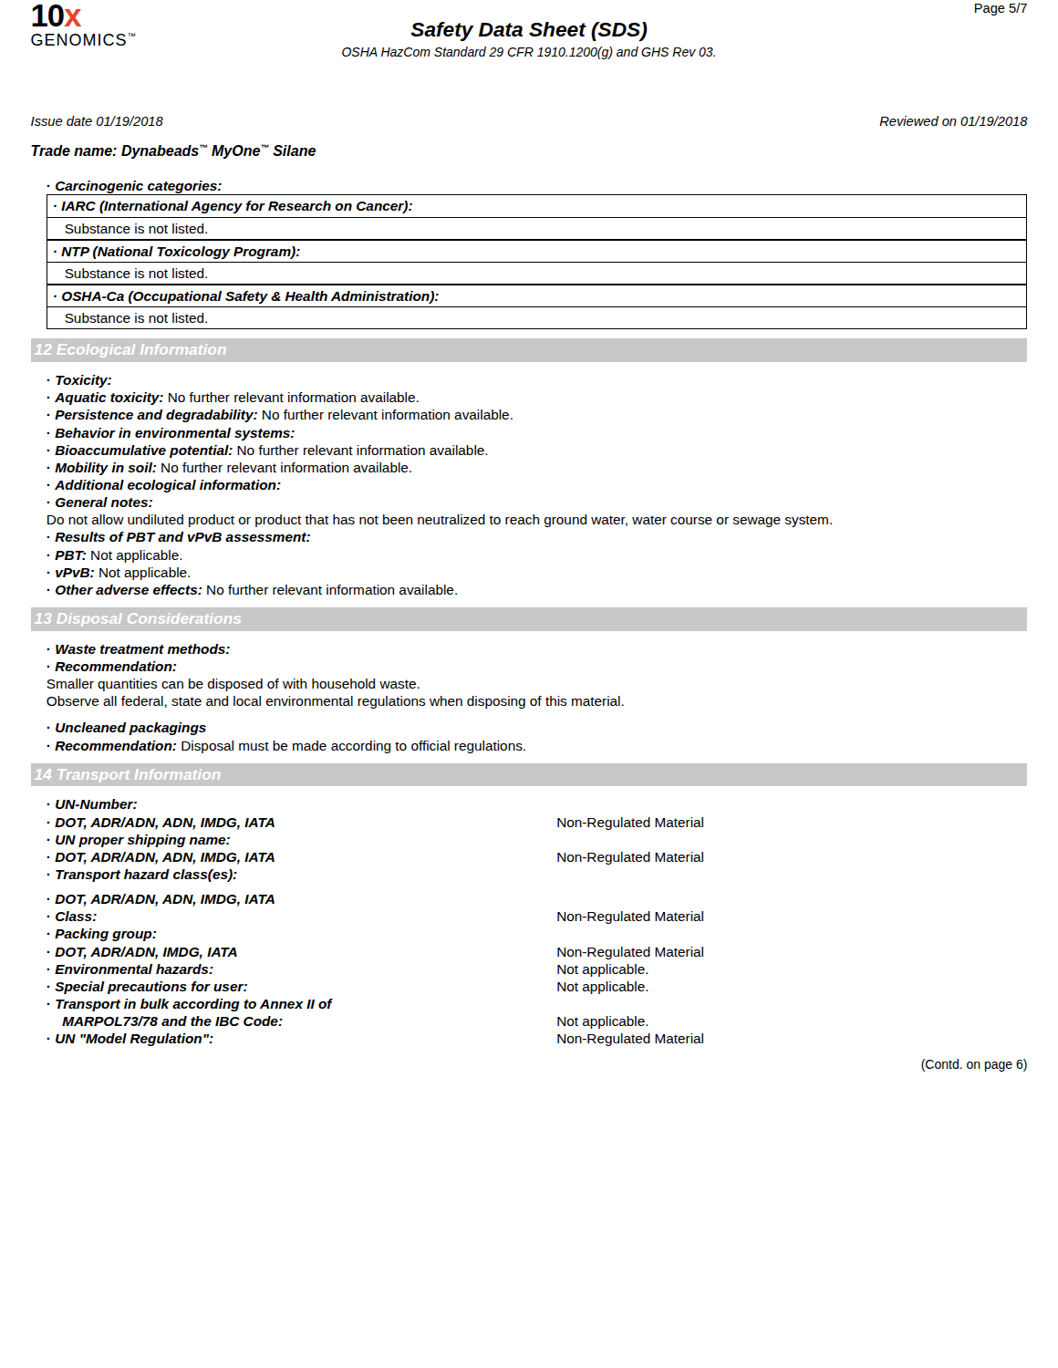10x
GENOMICS™
Page 5/7
Safety Data Sheet (SDS)
OSHA HazCom Standard 29 CFR 1910.1200(g) and GHS Rev 03.
Issue date 01/19/2018 Reviewed on 01/19/2018
Trade name: Dynabeads™ MyOne™ Silane
· Carcinogenic categories:
| · IARC (International Agency for Research on Cancer): |
| Substance is not listed. |
| · NTP (National Toxicology Program): |
| Substance is not listed. |
| · OSHA-Ca (Occupational Safety & Health Administration): |
| Substance is not listed. |
12 Ecological Information
· Toxicity:
· Aquatic toxicity: No further relevant information available.
· Persistence and degradability: No further relevant information available.
· Behavior in environmental systems:
· Bioaccumulative potential: No further relevant information available.
· Mobility in soil: No further relevant information available.
· Additional ecological information:
· General notes:
Do not allow undiluted product or product that has not been neutralized to reach ground water, water course or sewage system.
· Results of PBT and vPvB assessment:
· PBT: Not applicable.
· vPvB: Not applicable.
· Other adverse effects: No further relevant information available.
13 Disposal Considerations
· Waste treatment methods:
· Recommendation:
Smaller quantities can be disposed of with household waste.
Observe all federal, state and local environmental regulations when disposing of this material.
· Uncleaned packagings
· Recommendation: Disposal must be made according to official regulations.
14 Transport Information
| · UN-Number: | |
| · DOT, ADR/ADN, ADN, IMDG, IATA | Non-Regulated Material |
| · UN proper shipping name: | |
| · DOT, ADR/ADN, ADN, IMDG, IATA | Non-Regulated Material |
| · Transport hazard class(es): | |
| · DOT, ADR/ADN, ADN, IMDG, IATA | |
| · Class: | Non-Regulated Material |
| · Packing group: | |
| · DOT, ADR/ADN, IMDG, IATA | Non-Regulated Material |
| · Environmental hazards: | Not applicable. |
| · Special precautions for user: | Not applicable. |
| · Transport in bulk according to Annex II of | |
| MARPOL73/78 and the IBC Code: | Not applicable. |
| · UN "Model Regulation": | Non-Regulated Material |
(Contd. on page 6)